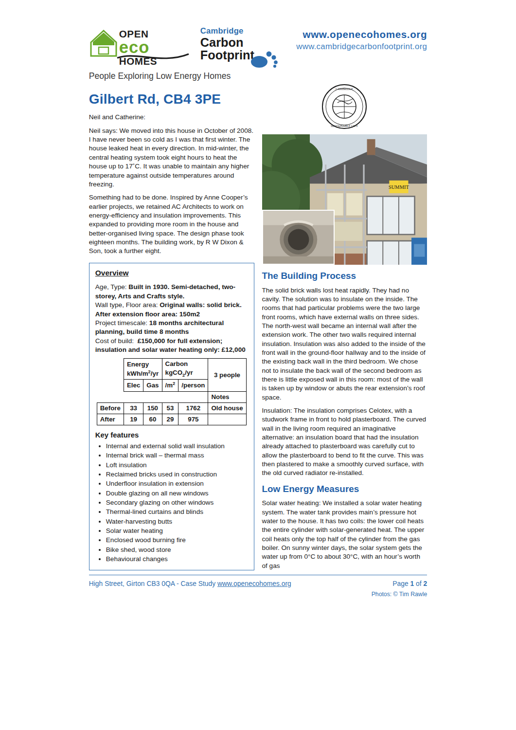OPEN
eco
HOMES
Cambridge
Carbon
Footprint
www.openecohomes.org
www.cambridgecarbonfootprint.org
People Exploring Low Energy Homes
Gilbert Rd, CB4 3PE
Neil and Catherine:
Neil says: We moved into this house in October of 2008. I have never been so cold as I was that first winter. The house leaked heat in every direction. In mid-winter, the central heating system took eight hours to heat the house up to 17˚C. It was unable to maintain any higher temperature against outside temperatures around freezing.
Something had to be done. Inspired by Anne Cooper’s earlier projects, we retained AC Architects to work on energy-efficiency and insulation improvements. This expanded to providing more room in the house and better-organised living space. The design phase took eighteen months. The building work, by R W Dixon & Son, took a further eight.
Overview
Age, Type: Built in 1930. Semi-detached, two-storey, Arts and Crafts style.
Wall type, Floor area: Original walls: solid brick. After extension floor area: 150m2
Project timescale: 18 months architectural planning, build time 8 months
Cost of build: £150,000 for full extension; insulation and solar water heating only: £12,000
| | Energy kWh/m 2 /yr | Carbon kgCO 2 /yr | 3 people |
| | Elec | Gas | /m 2 | /person |
| | | | | | Notes |
| Before | 33 | 150 | 53 | 1762 | Old house |
| After | 19 | 60 | 29 | 975 | |
Key features
Internal and external solid wall insulation
Internal brick wall – thermal mass
Loft insulation
Reclaimed bricks used in construction
Underfloor insulation in extension
Double glazing on all new windows
Secondary glazing on other windows
Thermal-lined curtains and blinds
Water-harvesting butts
Solar water heating
Enclosed wood burning fire
Bike shed, wood store
Behavioural changes
CAMBRIDGE SUSTAINABLE CITY
SUMMIT
The Building Process
The solid brick walls lost heat rapidly. They had no cavity. The solution was to insulate on the inside. The rooms that had particular problems were the two large front rooms, which have external walls on three sides. The north-west wall became an internal wall after the extension work. The other two walls required internal insulation. Insulation was also added to the inside of the front wall in the ground-floor hallway and to the inside of the existing back wall in the third bedroom. We chose not to insulate the back wall of the second bedroom as there is little exposed wall in this room: most of the wall is taken up by window or abuts the rear extension’s roof space.
Insulation: The insulation comprises Celotex, with a studwork frame in front to hold plasterboard. The curved wall in the living room required an imaginative alternative: an insulation board that had the insulation already attached to plasterboard was carefully cut to allow the plasterboard to bend to fit the curve. This was then plastered to make a smoothly curved surface, with the old curved radiator re-installed.
Low Energy Measures
Solar water heating: We installed a solar water heating system. The water tank provides main’s pressure hot water to the house. It has two coils: the lower coil heats the entire cylinder with solar-generated heat. The upper coil heats only the top half of the cylinder from the gas boiler. On sunny winter days, the solar system gets the water up from 0°C to about 30°C, with an hour’s worth of gas
High Street, Girton CB3 0QA - Case Study www.openecohomes.org
Page 1 of 2
Photos: © Tim Rawle